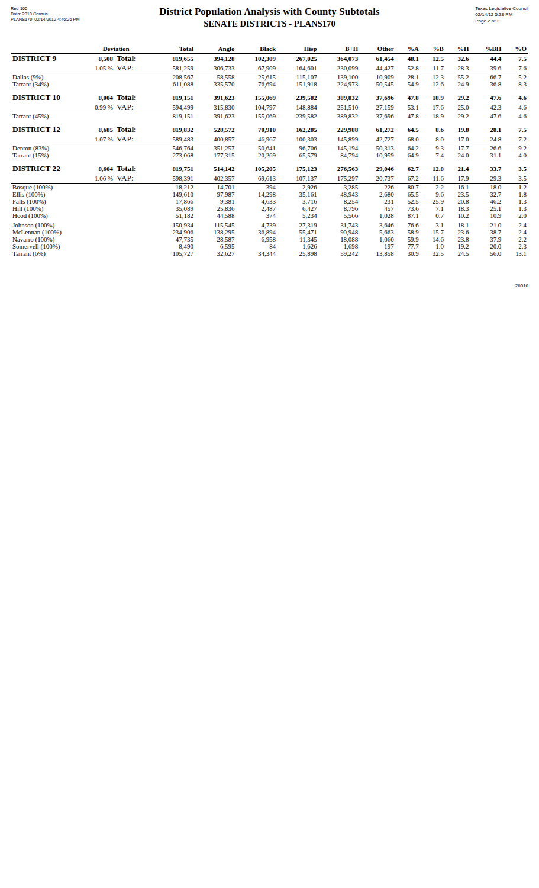Red-100
Data: 2010 Census
PLANS170 02/14/2012 4:46:26 PM
Texas Legislative Council
02/14/12 5:39 PM
Page 2 of 2
District Population Analysis with County Subtotals
SENATE DISTRICTS - PLANS170
| | Deviation | Total | Anglo | Black | Hisp | B+H | Other | %A | %B | %H | %BH | %O |
| --- | --- | --- | --- | --- | --- | --- | --- | --- | --- | --- | --- | --- |
| DISTRICT 9 | 8,508 | Total: | 819,655 | 394,128 | 102,309 | 267,025 | 364,073 | 61,454 | 48.1 | 12.5 | 32.6 | 44.4 | 7.5 |
| | 1.05 % | VAP: | 581,259 | 306,733 | 67,909 | 164,601 | 230,099 | 44,427 | 52.8 | 11.7 | 28.3 | 39.6 | 7.6 |
| Dallas (9%) | | | 208,567 | 58,558 | 25,615 | 115,107 | 139,100 | 10,909 | 28.1 | 12.3 | 55.2 | 66.7 | 5.2 |
| Tarrant (34%) | | | 611,088 | 335,570 | 76,694 | 151,918 | 224,973 | 50,545 | 54.9 | 12.6 | 24.9 | 36.8 | 8.3 |
| DISTRICT 10 | 8,004 | Total: | 819,151 | 391,623 | 155,069 | 239,582 | 389,832 | 37,696 | 47.8 | 18.9 | 29.2 | 47.6 | 4.6 |
| | 0.99 % | VAP: | 594,499 | 315,830 | 104,797 | 148,884 | 251,510 | 27,159 | 53.1 | 17.6 | 25.0 | 42.3 | 4.6 |
| Tarrant (45%) | | | 819,151 | 391,623 | 155,069 | 239,582 | 389,832 | 37,696 | 47.8 | 18.9 | 29.2 | 47.6 | 4.6 |
| DISTRICT 12 | 8,685 | Total: | 819,832 | 528,572 | 70,910 | 162,285 | 229,988 | 61,272 | 64.5 | 8.6 | 19.8 | 28.1 | 7.5 |
| | 1.07 % | VAP: | 589,483 | 400,857 | 46,967 | 100,303 | 145,899 | 42,727 | 68.0 | 8.0 | 17.0 | 24.8 | 7.2 |
| Denton (83%) | | | 546,764 | 351,257 | 50,641 | 96,706 | 145,194 | 50,313 | 64.2 | 9.3 | 17.7 | 26.6 | 9.2 |
| Tarrant (15%) | | | 273,068 | 177,315 | 20,269 | 65,579 | 84,794 | 10,959 | 64.9 | 7.4 | 24.0 | 31.1 | 4.0 |
| DISTRICT 22 | 8,604 | Total: | 819,751 | 514,142 | 105,205 | 175,123 | 276,563 | 29,046 | 62.7 | 12.8 | 21.4 | 33.7 | 3.5 |
| | 1.06 % | VAP: | 598,391 | 402,357 | 69,613 | 107,137 | 175,297 | 20,737 | 67.2 | 11.6 | 17.9 | 29.3 | 3.5 |
| Bosque (100%) | | | 18,212 | 14,701 | 394 | 2,926 | 3,285 | 226 | 80.7 | 2.2 | 16.1 | 18.0 | 1.2 |
| Ellis (100%) | | | 149,610 | 97,987 | 14,298 | 35,161 | 48,943 | 2,680 | 65.5 | 9.6 | 23.5 | 32.7 | 1.8 |
| Falls (100%) | | | 17,866 | 9,381 | 4,633 | 3,716 | 8,254 | 231 | 52.5 | 25.9 | 20.8 | 46.2 | 1.3 |
| Hill (100%) | | | 35,089 | 25,836 | 2,487 | 6,427 | 8,796 | 457 | 73.6 | 7.1 | 18.3 | 25.1 | 1.3 |
| Hood (100%) | | | 51,182 | 44,588 | 374 | 5,234 | 5,566 | 1,028 | 87.1 | 0.7 | 10.2 | 10.9 | 2.0 |
| Johnson (100%) | | | 150,934 | 115,545 | 4,739 | 27,319 | 31,743 | 3,646 | 76.6 | 3.1 | 18.1 | 21.0 | 2.4 |
| McLennan (100%) | | | 234,906 | 138,295 | 36,894 | 55,471 | 90,948 | 5,663 | 58.9 | 15.7 | 23.6 | 38.7 | 2.4 |
| Navarro (100%) | | | 47,735 | 28,587 | 6,958 | 11,345 | 18,088 | 1,060 | 59.9 | 14.6 | 23.8 | 37.9 | 2.2 |
| Somervell (100%) | | | 8,490 | 6,595 | 84 | 1,626 | 1,698 | 197 | 77.7 | 1.0 | 19.2 | 20.0 | 2.3 |
| Tarrant (6%) | | | 105,727 | 32,627 | 34,344 | 25,898 | 59,242 | 13,858 | 30.9 | 32.5 | 24.5 | 56.0 | 13.1 |
26016